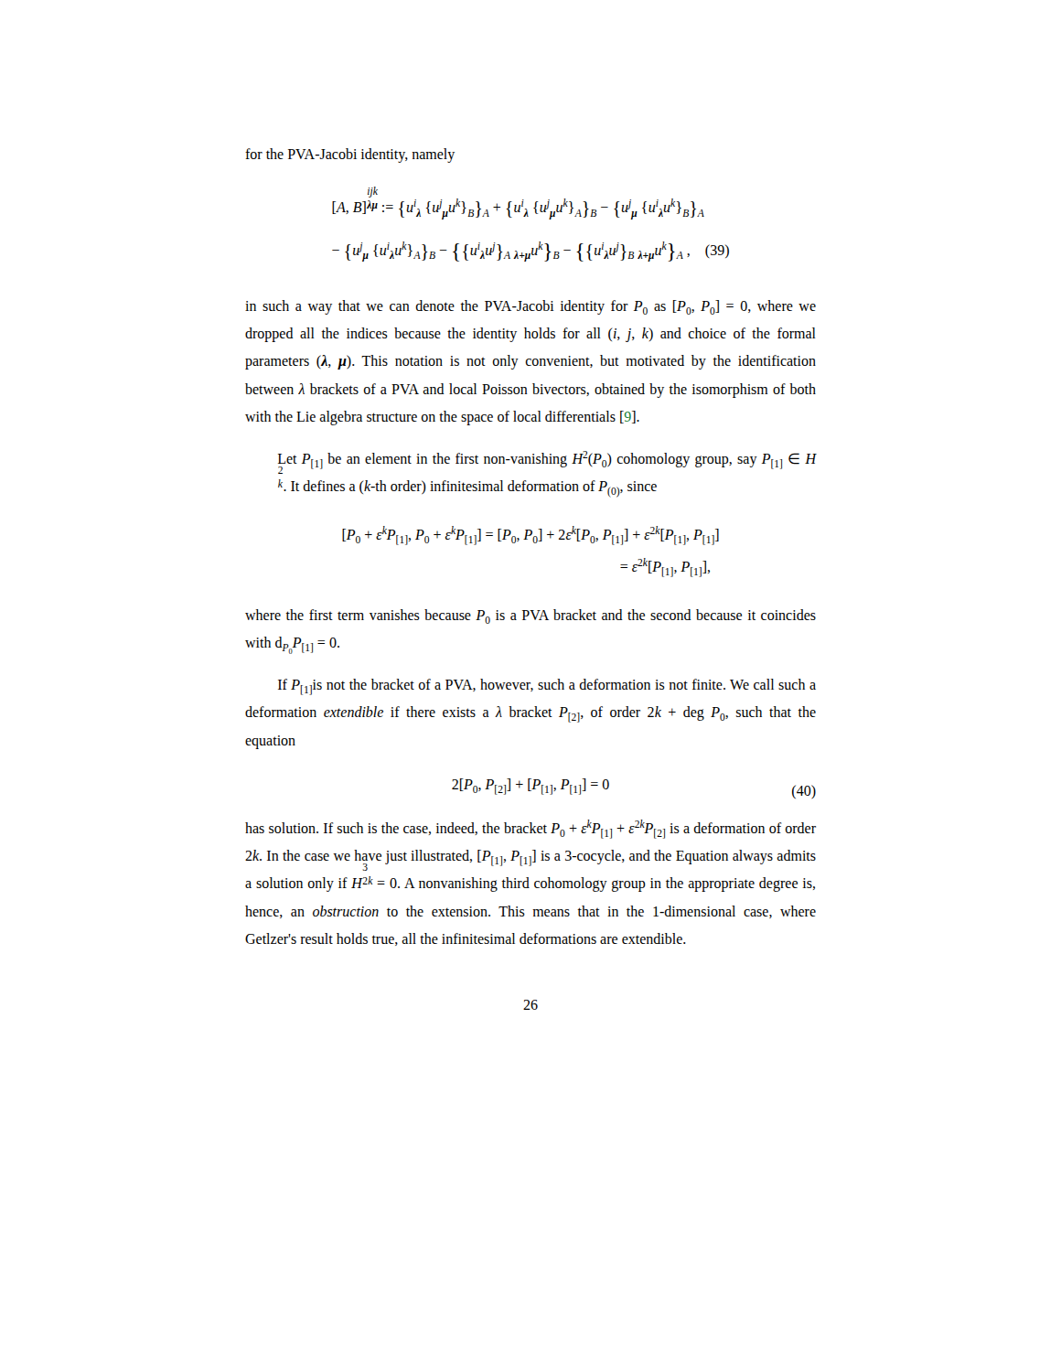for the PVA-Jacobi identity, namely
[A, B]ijk λμ := {uiλ {ujμuk}B}A + {uiλ {ujμuk}A}B − {ujμ {uiλuk}B}A
− {ujμ {uiλuk}A}B − {{uiλuj}A λ+μuk}B − {{uiλuj}B λ+μuk}A , (39)
in such a way that we can denote the PVA-Jacobi identity for P0 as [P0, P0] = 0, where we dropped all the indices because the identity holds for all (i, j, k) and choice of the formal parameters (λ, μ). This notation is not only convenient, but motivated by the identification between λ brackets of a PVA and local Poisson bivectors, obtained by the isomorphism of both with the Lie algebra structure on the space of local differentials [9].
Let P[1] be an element in the first non-vanishing H2(P0) cohomology group, say P[1] ∈ H 2 k. It defines a (k-th order) infinitesimal deformation of P(0), since
[P0 + εkP[1], P0 + εkP[1]] = [P0, P0] + 2εk[P0, P[1]] + ε2k[P[1], P[1]]
= ε2k[P[1], P[1]],
where the first term vanishes because P0 is a PVA bracket and the second because it coincides with dP0P[1] = 0.
If P[1]is not the bracket of a PVA, however, such a deformation is not finite. We call such a deformation extendible if there exists a λ bracket P[2], of order 2k + deg P0, such that the equation
2[P0, P[2]] + [P[1], P[1]] = 0 (40)
has solution. If such is the case, indeed, the bracket P0 + εkP[1] + ε2kP[2] is a deformation of order 2k. In the case we have just illustrated, [P[1], P[1]] is a 3-cocycle, and the Equation always admits a solution only if H 32k = 0. A nonvanishing third cohomology group in the appropriate degree is, hence, an obstruction to the extension. This means that in the 1-dimensional case, where Getlzer's result holds true, all the infinitesimal deformations are extendible.
26